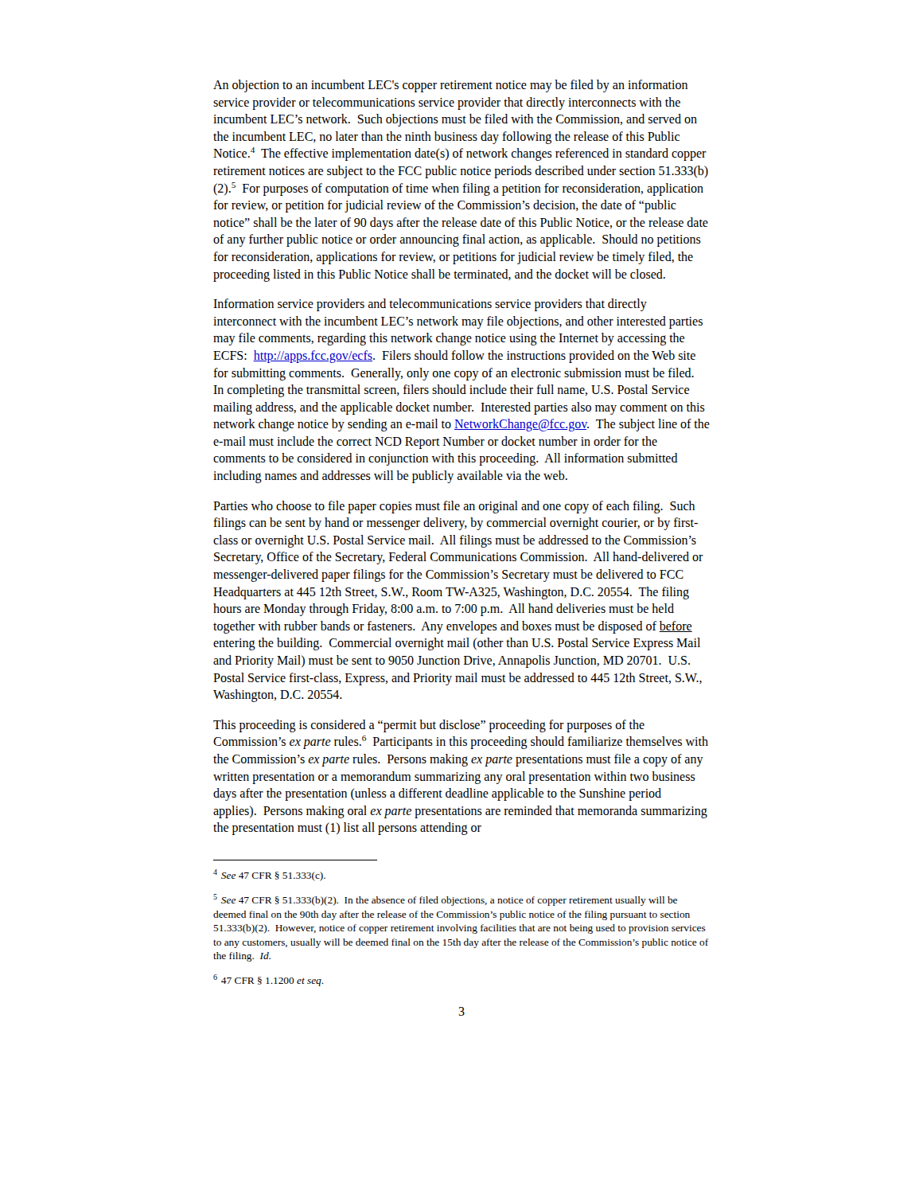An objection to an incumbent LEC's copper retirement notice may be filed by an information service provider or telecommunications service provider that directly interconnects with the incumbent LEC’s network. Such objections must be filed with the Commission, and served on the incumbent LEC, no later than the ninth business day following the release of this Public Notice.4 The effective implementation date(s) of network changes referenced in standard copper retirement notices are subject to the FCC public notice periods described under section 51.333(b)(2).5 For purposes of computation of time when filing a petition for reconsideration, application for review, or petition for judicial review of the Commission’s decision, the date of “public notice” shall be the later of 90 days after the release date of this Public Notice, or the release date of any further public notice or order announcing final action, as applicable. Should no petitions for reconsideration, applications for review, or petitions for judicial review be timely filed, the proceeding listed in this Public Notice shall be terminated, and the docket will be closed.
Information service providers and telecommunications service providers that directly interconnect with the incumbent LEC’s network may file objections, and other interested parties may file comments, regarding this network change notice using the Internet by accessing the ECFS: http://apps.fcc.gov/ecfs. Filers should follow the instructions provided on the Web site for submitting comments. Generally, only one copy of an electronic submission must be filed. In completing the transmittal screen, filers should include their full name, U.S. Postal Service mailing address, and the applicable docket number. Interested parties also may comment on this network change notice by sending an e-mail to NetworkChange@fcc.gov. The subject line of the e-mail must include the correct NCD Report Number or docket number in order for the comments to be considered in conjunction with this proceeding. All information submitted including names and addresses will be publicly available via the web.
Parties who choose to file paper copies must file an original and one copy of each filing. Such filings can be sent by hand or messenger delivery, by commercial overnight courier, or by first-class or overnight U.S. Postal Service mail. All filings must be addressed to the Commission’s Secretary, Office of the Secretary, Federal Communications Commission. All hand-delivered or messenger-delivered paper filings for the Commission’s Secretary must be delivered to FCC Headquarters at 445 12th Street, S.W., Room TW-A325, Washington, D.C. 20554. The filing hours are Monday through Friday, 8:00 a.m. to 7:00 p.m. All hand deliveries must be held together with rubber bands or fasteners. Any envelopes and boxes must be disposed of before entering the building. Commercial overnight mail (other than U.S. Postal Service Express Mail and Priority Mail) must be sent to 9050 Junction Drive, Annapolis Junction, MD 20701. U.S. Postal Service first-class, Express, and Priority mail must be addressed to 445 12th Street, S.W., Washington, D.C. 20554.
This proceeding is considered a “permit but disclose” proceeding for purposes of the Commission’s ex parte rules.6 Participants in this proceeding should familiarize themselves with the Commission’s ex parte rules. Persons making ex parte presentations must file a copy of any written presentation or a memorandum summarizing any oral presentation within two business days after the presentation (unless a different deadline applicable to the Sunshine period applies). Persons making oral ex parte presentations are reminded that memoranda summarizing the presentation must (1) list all persons attending or
4 See 47 CFR § 51.333(c).
5 See 47 CFR § 51.333(b)(2). In the absence of filed objections, a notice of copper retirement usually will be deemed final on the 90th day after the release of the Commission’s public notice of the filing pursuant to section 51.333(b)(2). However, notice of copper retirement involving facilities that are not being used to provision services to any customers, usually will be deemed final on the 15th day after the release of the Commission’s public notice of the filing. Id.
6 47 CFR § 1.1200 et seq.
3